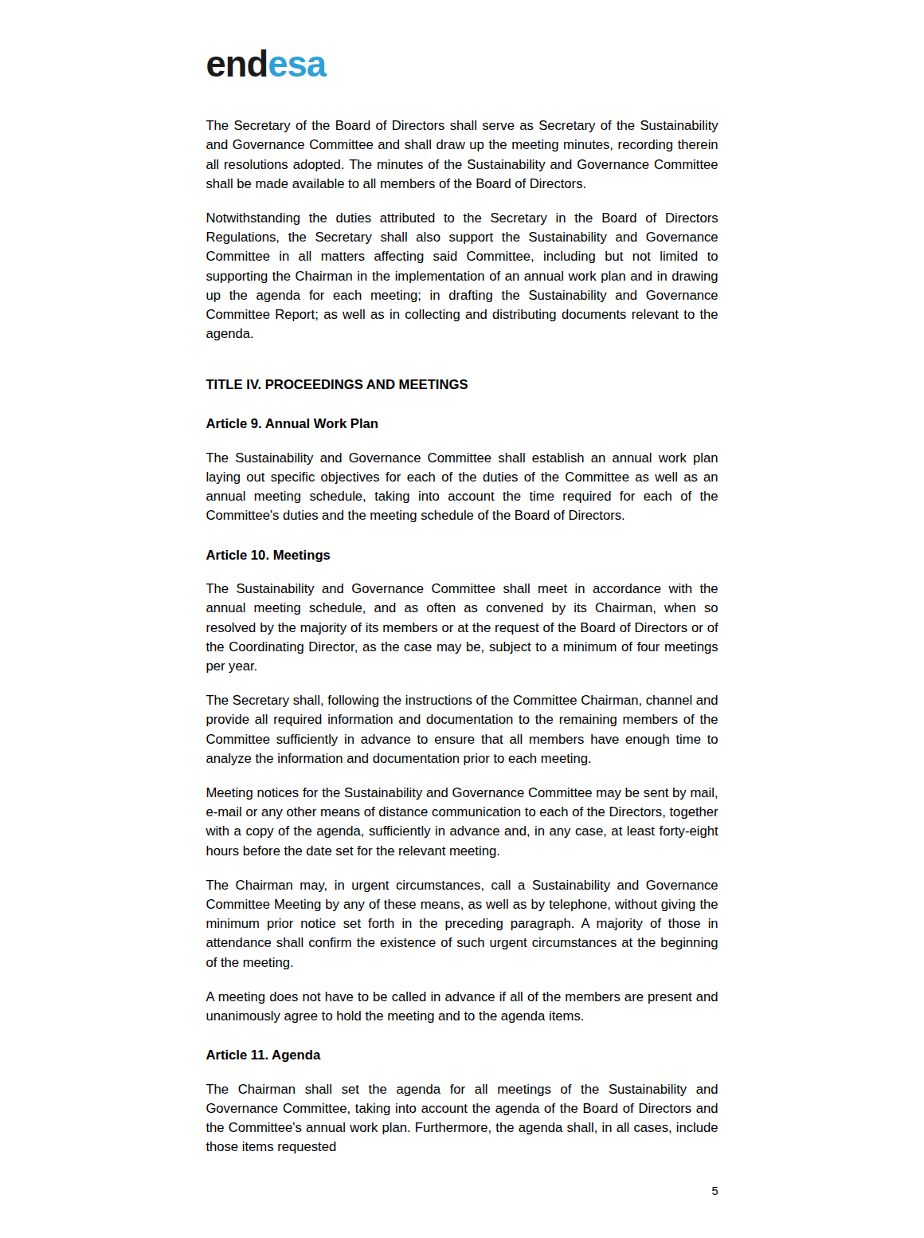endesa
The Secretary of the Board of Directors shall serve as Secretary of the Sustainability and Governance Committee and shall draw up the meeting minutes, recording therein all resolutions adopted. The minutes of the Sustainability and Governance Committee shall be made available to all members of the Board of Directors.
Notwithstanding the duties attributed to the Secretary in the Board of Directors Regulations, the Secretary shall also support the Sustainability and Governance Committee in all matters affecting said Committee, including but not limited to supporting the Chairman in the implementation of an annual work plan and in drawing up the agenda for each meeting; in drafting the Sustainability and Governance Committee Report; as well as in collecting and distributing documents relevant to the agenda.
TITLE IV. PROCEEDINGS AND MEETINGS
Article 9. Annual Work Plan
The Sustainability and Governance Committee shall establish an annual work plan laying out specific objectives for each of the duties of the Committee as well as an annual meeting schedule, taking into account the time required for each of the Committee's duties and the meeting schedule of the Board of Directors.
Article 10. Meetings
The Sustainability and Governance Committee shall meet in accordance with the annual meeting schedule, and as often as convened by its Chairman, when so resolved by the majority of its members or at the request of the Board of Directors or of the Coordinating Director, as the case may be, subject to a minimum of four meetings per year.
The Secretary shall, following the instructions of the Committee Chairman, channel and provide all required information and documentation to the remaining members of the Committee sufficiently in advance to ensure that all members have enough time to analyze the information and documentation prior to each meeting.
Meeting notices for the Sustainability and Governance Committee may be sent by mail, e-mail or any other means of distance communication to each of the Directors, together with a copy of the agenda, sufficiently in advance and, in any case, at least forty-eight hours before the date set for the relevant meeting.
The Chairman may, in urgent circumstances, call a Sustainability and Governance Committee Meeting by any of these means, as well as by telephone, without giving the minimum prior notice set forth in the preceding paragraph. A majority of those in attendance shall confirm the existence of such urgent circumstances at the beginning of the meeting.
A meeting does not have to be called in advance if all of the members are present and unanimously agree to hold the meeting and to the agenda items.
Article 11. Agenda
The Chairman shall set the agenda for all meetings of the Sustainability and Governance Committee, taking into account the agenda of the Board of Directors and the Committee's annual work plan. Furthermore, the agenda shall, in all cases, include those items requested
5